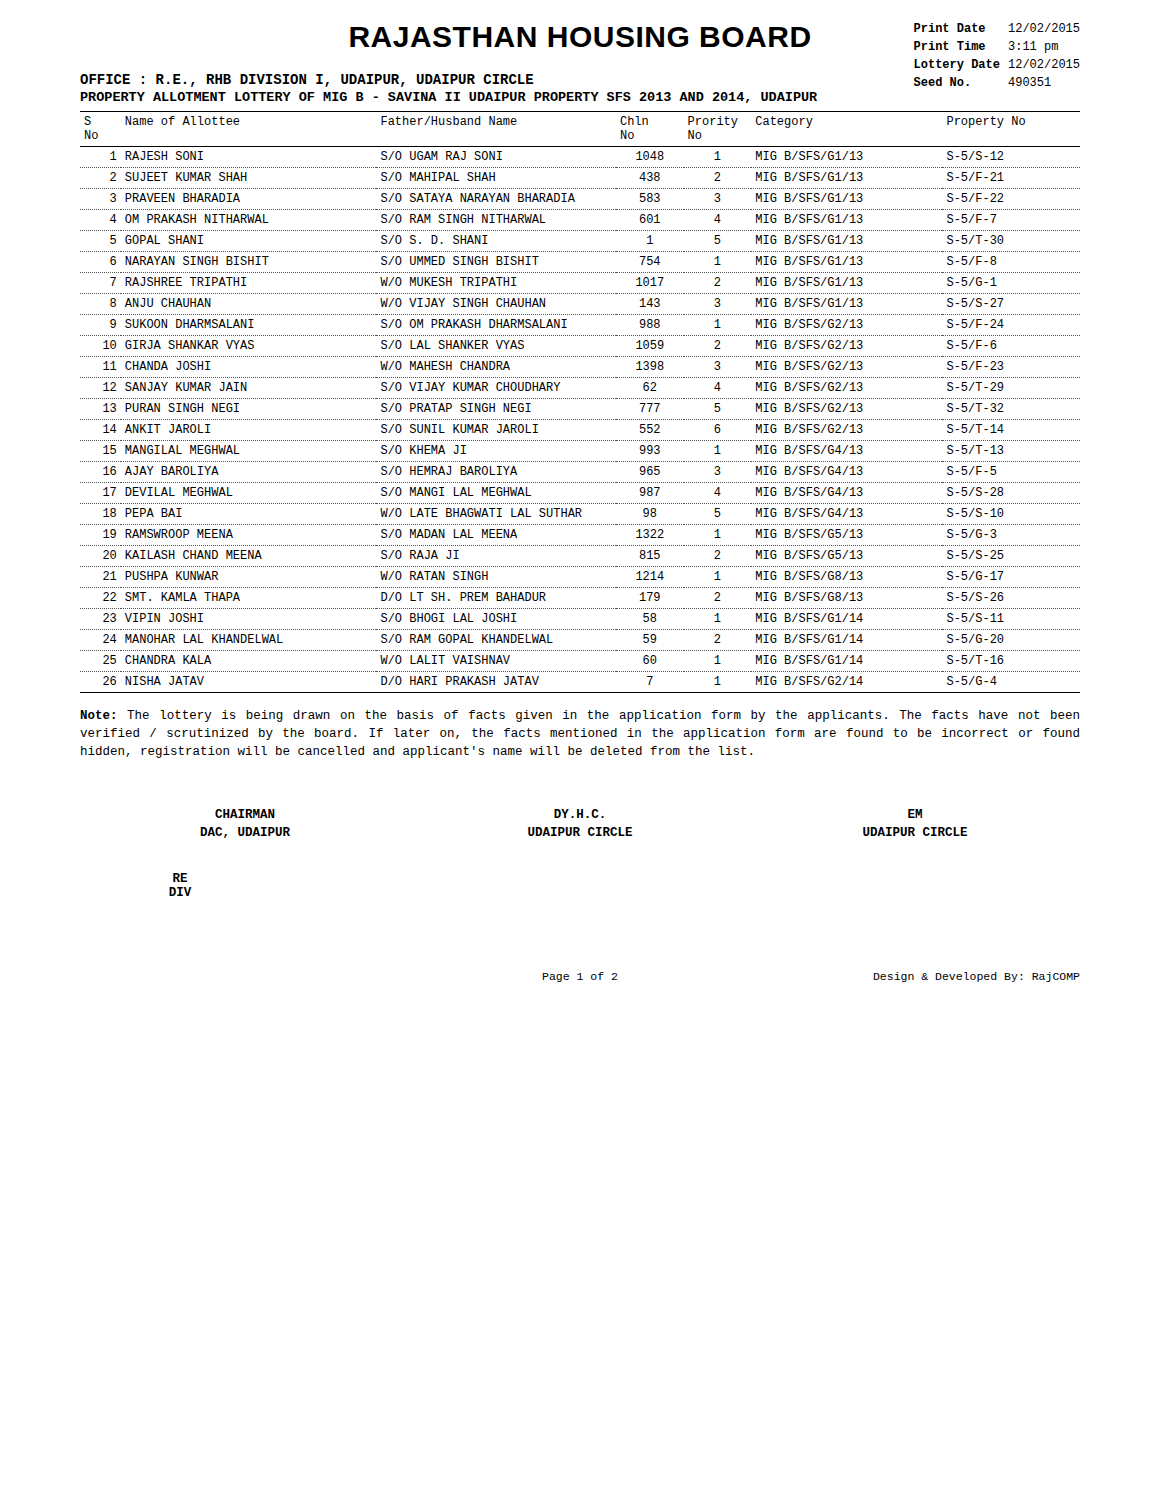| Print Date | 12/02/2015 |
| Print Time | 3:11 pm |
| Lottery Date | 12/02/2015 |
| Seed No. | 490351 |
RAJASTHAN HOUSING BOARD
OFFICE : R.E., RHB DIVISION I, UDAIPUR, UDAIPUR CIRCLE
PROPERTY ALLOTMENT LOTTERY OF MIG B - SAVINA II UDAIPUR PROPERTY SFS 2013 AND 2014, UDAIPUR
| S No | Name of Allottee | Father/Husband Name | Chln No | Prority No | Category | Property No |
| --- | --- | --- | --- | --- | --- | --- |
| 1 | RAJESH SONI | S/O UGAM RAJ SONI | 1048 | 1 | MIG B/SFS/G1/13 | S-5/S-12 |
| 2 | SUJEET KUMAR SHAH | S/O MAHIPAL SHAH | 438 | 2 | MIG B/SFS/G1/13 | S-5/F-21 |
| 3 | PRAVEEN BHARADIA | S/O SATAYA NARAYAN BHARADIA | 583 | 3 | MIG B/SFS/G1/13 | S-5/F-22 |
| 4 | OM PRAKASH NITHARWAL | S/O RAM SINGH NITHARWAL | 601 | 4 | MIG B/SFS/G1/13 | S-5/F-7 |
| 5 | GOPAL SHANI | S/O S. D. SHANI | 1 | 5 | MIG B/SFS/G1/13 | S-5/T-30 |
| 6 | NARAYAN SINGH BISHIT | S/O UMMED SINGH BISHIT | 754 | 1 | MIG B/SFS/G1/13 | S-5/F-8 |
| 7 | RAJSHREE TRIPATHI | W/O MUKESH TRIPATHI | 1017 | 2 | MIG B/SFS/G1/13 | S-5/G-1 |
| 8 | ANJU CHAUHAN | W/O VIJAY SINGH CHAUHAN | 143 | 3 | MIG B/SFS/G1/13 | S-5/S-27 |
| 9 | SUKOON DHARMSALANI | S/O OM PRAKASH DHARMSALANI | 988 | 1 | MIG B/SFS/G2/13 | S-5/F-24 |
| 10 | GIRJA SHANKAR VYAS | S/O LAL SHANKER VYAS | 1059 | 2 | MIG B/SFS/G2/13 | S-5/F-6 |
| 11 | CHANDA JOSHI | W/O MAHESH CHANDRA | 1398 | 3 | MIG B/SFS/G2/13 | S-5/F-23 |
| 12 | SANJAY KUMAR JAIN | S/O VIJAY KUMAR CHOUDHARY | 62 | 4 | MIG B/SFS/G2/13 | S-5/T-29 |
| 13 | PURAN SINGH NEGI | S/O PRATAP SINGH NEGI | 777 | 5 | MIG B/SFS/G2/13 | S-5/T-32 |
| 14 | ANKIT JAROLI | S/O SUNIL KUMAR JAROLI | 552 | 6 | MIG B/SFS/G2/13 | S-5/T-14 |
| 15 | MANGILAL MEGHWAL | S/O KHEMA JI | 993 | 1 | MIG B/SFS/G4/13 | S-5/T-13 |
| 16 | AJAY BAROLIYA | S/O HEMRAJ BAROLIYA | 965 | 3 | MIG B/SFS/G4/13 | S-5/F-5 |
| 17 | DEVILAL MEGHWAL | S/O MANGI LAL MEGHWAL | 987 | 4 | MIG B/SFS/G4/13 | S-5/S-28 |
| 18 | PEPA BAI | W/O LATE BHAGWATI LAL SUTHAR | 98 | 5 | MIG B/SFS/G4/13 | S-5/S-10 |
| 19 | RAMSWROOP MEENA | S/O MADAN LAL MEENA | 1322 | 1 | MIG B/SFS/G5/13 | S-5/G-3 |
| 20 | KAILASH CHAND MEENA | S/O RAJA JI | 815 | 2 | MIG B/SFS/G5/13 | S-5/S-25 |
| 21 | PUSHPA KUNWAR | W/O RATAN SINGH | 1214 | 1 | MIG B/SFS/G8/13 | S-5/G-17 |
| 22 | SMT. KAMLA THAPA | D/O LT SH. PREM BAHADUR | 179 | 2 | MIG B/SFS/G8/13 | S-5/S-26 |
| 23 | VIPIN JOSHI | S/O BHOGI LAL JOSHI | 58 | 1 | MIG B/SFS/G1/14 | S-5/S-11 |
| 24 | MANOHAR LAL KHANDELWAL | S/O RAM GOPAL KHANDELWAL | 59 | 2 | MIG B/SFS/G1/14 | S-5/G-20 |
| 25 | CHANDRA KALA | W/O LALIT VAISHNAV | 60 | 1 | MIG B/SFS/G1/14 | S-5/T-16 |
| 26 | NISHA JATAV | D/O HARI PRAKASH JATAV | 7 | 1 | MIG B/SFS/G2/14 | S-5/G-4 |
Note: The lottery is being drawn on the basis of facts given in the application form by the applicants. The facts have not been verified / scrutinized by the board. If later on, the facts mentioned in the application form are found to be incorrect or found hidden, registration will be cancelled and applicant's name will be deleted from the list.
| CHAIRMAN | DY.H.C. | EM |
| DAC, UDAIPUR | UDAIPUR CIRCLE | UDAIPUR CIRCLE |
RE
DIV
Page 1 of 2
Design & Developed By: RajCOMP